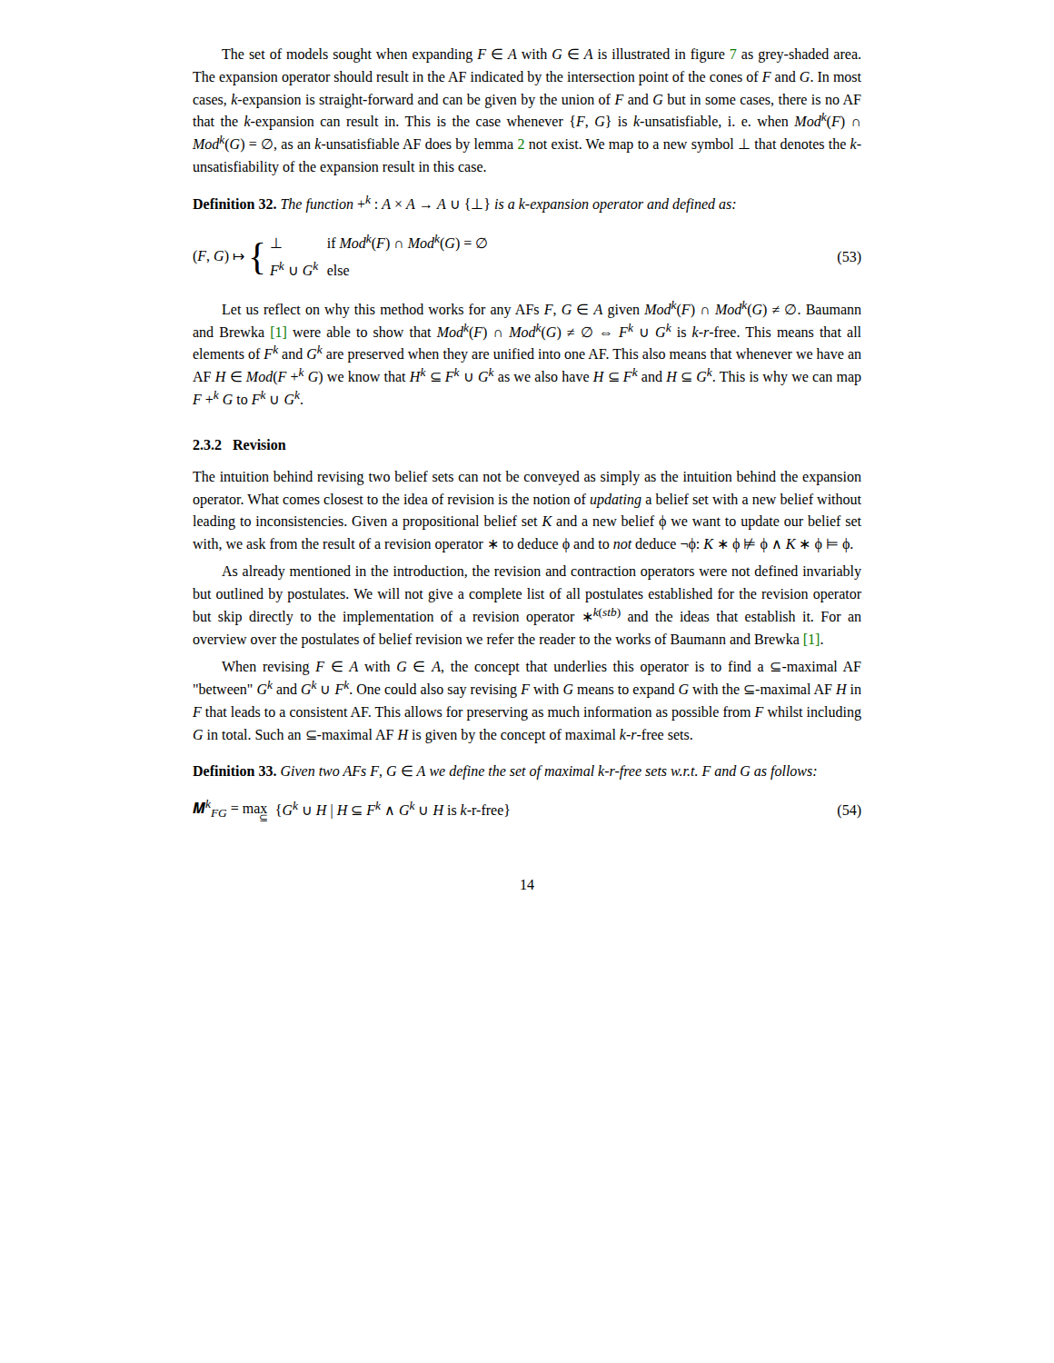The set of models sought when expanding F ∈ A with G ∈ A is illustrated in figure 7 as grey-shaded area. The expansion operator should result in the AF indicated by the intersection point of the cones of F and G. In most cases, k-expansion is straight-forward and can be given by the union of F and G but in some cases, there is no AF that the k-expansion can result in. This is the case whenever {F, G} is k-unsatisfiable, i. e. when Modk(F) ∩ Modk(G) = ∅, as an k-unsatisfiable AF does by lemma 2 not exist. We map to a new symbol ⊥ that denotes the k-unsatisfiability of the expansion result in this case.
Definition 32. The function +k : A × A → A ∪ {⊥} is a k-expansion operator and defined as:
(F, G) ↦ {
| ⊥ | if Mod k ( F ) ∩ Mod k ( G ) = ∅ |
| F k ∪ G k | else |
(53)
Let us reflect on why this method works for any AFs F, G ∈ A given Modk(F) ∩ Modk(G) ≠ ∅. Baumann and Brewka [1] were able to show that Modk(F) ∩ Modk(G) ≠ ∅ ⇔ Fk ∪ Gk is k-r-free. This means that all elements of Fk and Gk are preserved when they are unified into one AF. This also means that whenever we have an AF H ∈ Mod(F +k G) we know that Hk ⊆ Fk ∪ Gk as we also have H ⊆ Fk and H ⊆ Gk. This is why we can map F +k G to Fk ∪ Gk.
2.3.2 Revision
The intuition behind revising two belief sets can not be conveyed as simply as the intuition behind the expansion operator. What comes closest to the idea of revision is the notion of updating a belief set with a new belief without leading to inconsistencies. Given a propositional belief set K and a new belief ϕ we want to update our belief set with, we ask from the result of a revision operator ∗ to deduce ϕ and to not deduce ¬ϕ: K ∗ ϕ ⊭ ϕ ∧ K ∗ ϕ ⊨ ϕ.
As already mentioned in the introduction, the revision and contraction operators were not defined invariably but outlined by postulates. We will not give a complete list of all postulates established for the revision operator but skip directly to the implementation of a revision operator ∗k(stb) and the ideas that establish it. For an overview over the postulates of belief revision we refer the reader to the works of Baumann and Brewka [1].
When revising F ∈ A with G ∈ A, the concept that underlies this operator is to find a ⊆-maximal AF "between" Gk and Gk ∪ Fk. One could also say revising F with G means to expand G with the ⊆-maximal AF H in F that leads to a consistent AF. This allows for preserving as much information as possible from F whilst including G in total. Such an ⊆-maximal AF H is given by the concept of maximal k-r-free sets.
Definition 33. Given two AFs F, G ∈ A we define the set of maximal k-r-free sets w.r.t. F and G as follows:
𝑴kFG = max ⊆ {Gk ∪ H | H ⊆ Fk ∧ Gk ∪ H is k-r-free}
(54)
14